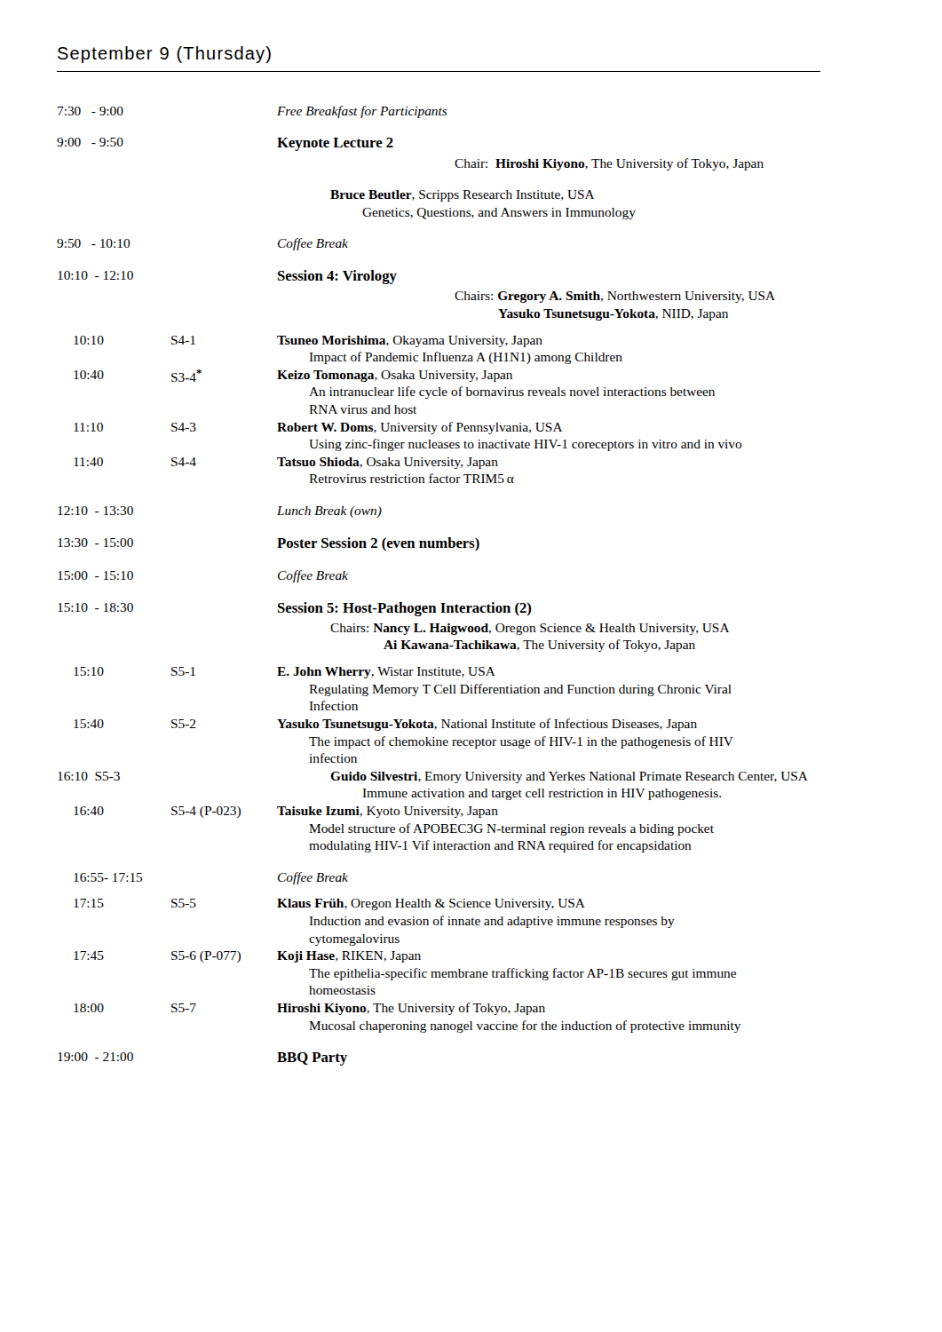September 9 (Thursday)
| 7:30 - 9:00 | | Free Breakfast for Participants |
| 9:00 - 9:50 | | Keynote Lecture 2 Chair: Hiroshi Kiyono , The University of Tokyo, Japan |
| | | Bruce Beutler , Scripps Research Institute, USA Genetics, Questions, and Answers in Immunology |
| 9:50 - 10:10 | | Coffee Break |
| 10:10 - 12:10 | | Session 4: Virology Chairs: Gregory A. Smith , Northwestern University, USA Yasuko Tsunetsugu-Yokota , NIID, Japan |
| 10:10 | S4-1 | Tsuneo Morishima , Okayama University, Japan Impact of Pandemic Influenza A (H1N1) among Children |
| 10:40 | S3-4 * | Keizo Tomonaga , Osaka University, Japan An intranuclear life cycle of bornavirus reveals novel interactions between RNA virus and host |
| 11:10 | S4-3 | Robert W. Doms , University of Pennsylvania, USA Using zinc-finger nucleases to inactivate HIV-1 coreceptors in vitro and in vivo |
| 11:40 | S4-4 | Tatsuo Shioda , Osaka University, Japan Retrovirus restriction factor TRIM5 α |
| 12:10 - 13:30 | | Lunch Break (own) |
| 13:30 - 15:00 | | Poster Session 2 (even numbers) |
| 15:00 - 15:10 | | Coffee Break |
| 15:10 - 18:30 | | Session 5: Host-Pathogen Interaction (2) Chairs: Nancy L. Haigwood , Oregon Science & Health University, USA Ai Kawana-Tachikawa , The University of Tokyo, Japan |
| 15:10 | S5-1 | E. John Wherry , Wistar Institute, USA Regulating Memory T Cell Differentiation and Function during Chronic Viral Infection |
| 15:40 | S5-2 | Yasuko Tsunetsugu-Yokota , National Institute of Infectious Diseases, Japan The impact of chemokine receptor usage of HIV-1 in the pathogenesis of HIV infection |
| 16:10 S5-3 | | Guido Silvestri , Emory University and Yerkes National Primate Research Center, USA Immune activation and target cell restriction in HIV pathogenesis. |
| 16:40 | S5-4 (P-023) | Taisuke Izumi , Kyoto University, Japan Model structure of APOBEC3G N-terminal region reveals a biding pocket modulating HIV-1 Vif interaction and RNA required for encapsidation |
| 16:55- 17:15 | | Coffee Break |
| 17:15 | S5-5 | Klaus Früh , Oregon Health & Science University, USA Induction and evasion of innate and adaptive immune responses by cytomegalovirus |
| 17:45 | S5-6 (P-077) | Koji Hase , RIKEN, Japan The epithelia-specific membrane trafficking factor AP-1B secures gut immune homeostasis |
| 18:00 | S5-7 | Hiroshi Kiyono , The University of Tokyo, Japan Mucosal chaperoning nanogel vaccine for the induction of protective immunity |
| 19:00 - 21:00 | | BBQ Party |